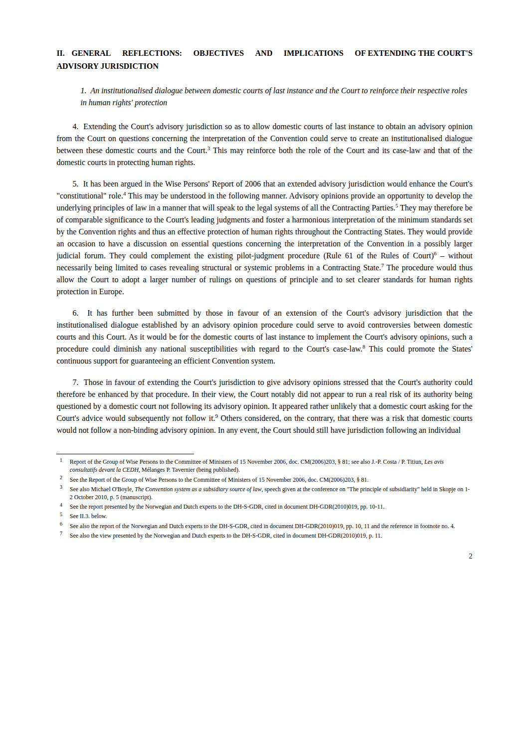II. GENERAL REFLECTIONS: OBJECTIVES AND IMPLICATIONS OF EXTENDING THE COURT'S ADVISORY JURISDICTION
1. An institutionalised dialogue between domestic courts of last instance and the Court to reinforce their respective roles in human rights' protection
4. Extending the Court's advisory jurisdiction so as to allow domestic courts of last instance to obtain an advisory opinion from the Court on questions concerning the interpretation of the Convention could serve to create an institutionalised dialogue between these domestic courts and the Court.3 This may reinforce both the role of the Court and its case-law and that of the domestic courts in protecting human rights.
5. It has been argued in the Wise Persons' Report of 2006 that an extended advisory jurisdiction would enhance the Court's "constitutional" role.4 This may be understood in the following manner. Advisory opinions provide an opportunity to develop the underlying principles of law in a manner that will speak to the legal systems of all the Contracting Parties.5 They may therefore be of comparable significance to the Court's leading judgments and foster a harmonious interpretation of the minimum standards set by the Convention rights and thus an effective protection of human rights throughout the Contracting States. They would provide an occasion to have a discussion on essential questions concerning the interpretation of the Convention in a possibly larger judicial forum. They could complement the existing pilot-judgment procedure (Rule 61 of the Rules of Court)6 – without necessarily being limited to cases revealing structural or systemic problems in a Contracting State.7 The procedure would thus allow the Court to adopt a larger number of rulings on questions of principle and to set clearer standards for human rights protection in Europe.
6. It has further been submitted by those in favour of an extension of the Court's advisory jurisdiction that the institutionalised dialogue established by an advisory opinion procedure could serve to avoid controversies between domestic courts and this Court. As it would be for the domestic courts of last instance to implement the Court's advisory opinions, such a procedure could diminish any national susceptibilities with regard to the Court's case-law.8 This could promote the States' continuous support for guaranteeing an efficient Convention system.
7. Those in favour of extending the Court's jurisdiction to give advisory opinions stressed that the Court's authority could therefore be enhanced by that procedure. In their view, the Court notably did not appear to run a real risk of its authority being questioned by a domestic court not following its advisory opinion. It appeared rather unlikely that a domestic court asking for the Court's advice would subsequently not follow it.9 Others considered, on the contrary, that there was a risk that domestic courts would not follow a non-binding advisory opinion. In any event, the Court should still have jurisdiction following an individual
Report of the Group of Wise Persons to the Committee of Ministers of 15 November 2006, doc. CM(2006)203, § 81; see also J.-P. Costa / P. Titiun, Les avis consultatifs devant la CEDH, Mélanges P. Tavernier (being published).
See the Report of the Group of Wise Persons to the Committee of Ministers of 15 November 2006, doc. CM(2006)203, § 81.
See also Michael O'Boyle, The Convention system as a subsidiary source of law, speech given at the conference on "The principle of subsidiarity" held in Skopje on 1-2 October 2010, p. 5 (manuscript).
See the report presented by the Norwegian and Dutch experts to the DH-S-GDR, cited in document DH-GDR(2010)019, pp. 10-11.
See II.3. below.
See also the report of the Norwegian and Dutch experts to the DH-S-GDR, cited in document DH-GDR(2010)019, pp. 10, 11 and the reference in footnote no. 4.
See also the view presented by the Norwegian and Dutch experts to the DH-S-GDR, cited in document DH-GDR(2010)019, p. 11.
2